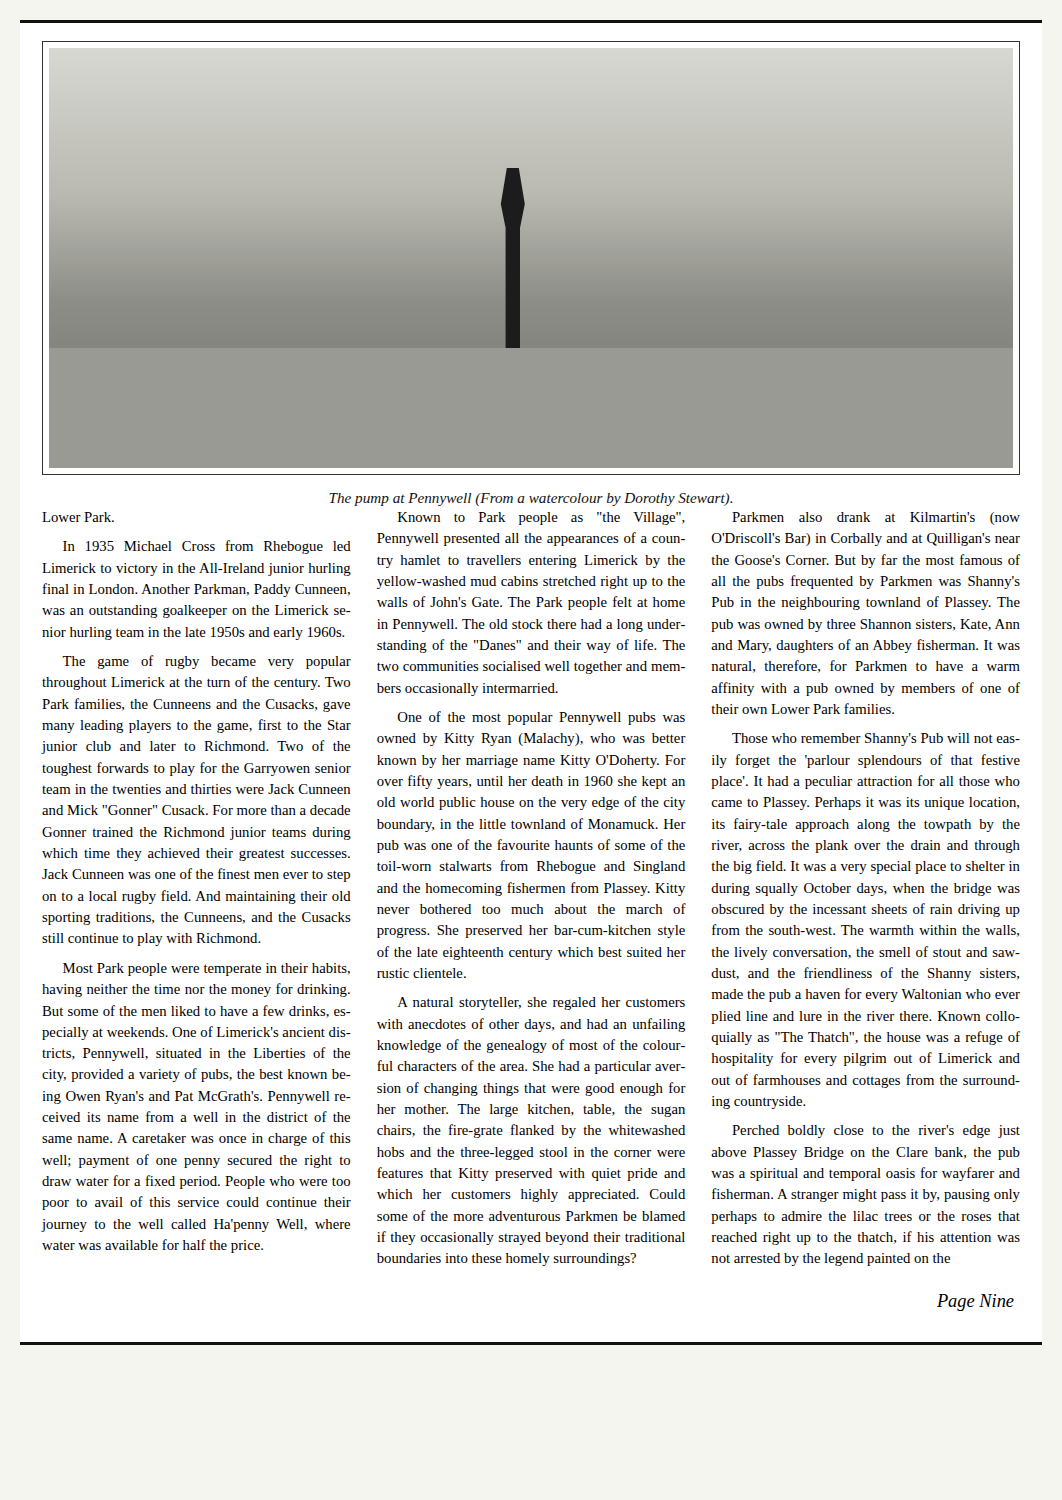The pump at Pennywell (From a watercolour by Dorothy Stewart).
Lower Park.
In 1935 Michael Cross from Rhebogue led Limerick to victory in the All-Ireland junior hurling final in London. Another Parkman, Paddy Cunneen, was an outstanding goalkeeper on the Limerick senior hurling team in the late 1950s and early 1960s.
The game of rugby became very popular throughout Limerick at the turn of the century. Two Park families, the Cunneens and the Cusacks, gave many leading players to the game, first to the Star junior club and later to Richmond. Two of the toughest forwards to play for the Garryowen senior team in the twenties and thirties were Jack Cunneen and Mick "Gonner" Cusack. For more than a decade Gonner trained the Richmond junior teams during which time they achieved their greatest successes. Jack Cunneen was one of the finest men ever to step on to a local rugby field. And maintaining their old sporting traditions, the Cunneens, and the Cusacks still continue to play with Richmond.
Most Park people were temperate in their habits, having neither the time nor the money for drinking. But some of the men liked to have a few drinks, especially at weekends. One of Limerick's ancient districts, Pennywell, situated in the Liberties of the city, provided a variety of pubs, the best known being Owen Ryan's and Pat McGrath's. Pennywell received its name from a well in the district of the same name. A caretaker was once in charge of this well; payment of one penny secured the right to draw water for a fixed period. People who were too poor to avail of this service could continue their journey to the well called Ha'penny Well, where water was available for half the price.
Known to Park people as "the Village", Pennywell presented all the appearances of a country hamlet to travellers entering Limerick by the yellow-washed mud cabins stretched right up to the walls of John's Gate. The Park people felt at home in Pennywell. The old stock there had a long understanding of the "Danes" and their way of life. The two communities socialised well together and members occasionally intermarried.
One of the most popular Pennywell pubs was owned by Kitty Ryan (Malachy), who was better known by her marriage name Kitty O'Doherty. For over fifty years, until her death in 1960 she kept an old world public house on the very edge of the city boundary, in the little townland of Monamuck. Her pub was one of the favourite haunts of some of the toil-worn stalwarts from Rhebogue and Singland and the homecoming fishermen from Plassey. Kitty never bothered too much about the march of progress. She preserved her bar-cum-kitchen style of the late eighteenth century which best suited her rustic clientele.
A natural storyteller, she regaled her customers with anecdotes of other days, and had an unfailing knowledge of the genealogy of most of the colourful characters of the area. She had a particular aversion of changing things that were good enough for her mother. The large kitchen, table, the sugan chairs, the fire-grate flanked by the whitewashed hobs and the three-legged stool in the corner were features that Kitty preserved with quiet pride and which her customers highly appreciated. Could some of the more adventurous Parkmen be blamed if they occasionally strayed beyond their traditional boundaries into these homely surroundings?
Parkmen also drank at Kilmartin's (now O'Driscoll's Bar) in Corbally and at Quilligan's near the Goose's Corner. But by far the most famous of all the pubs frequented by Parkmen was Shanny's Pub in the neighbouring townland of Plassey. The pub was owned by three Shannon sisters, Kate, Ann and Mary, daughters of an Abbey fisherman. It was natural, therefore, for Parkmen to have a warm affinity with a pub owned by members of one of their own Lower Park families.
Those who remember Shanny's Pub will not easily forget the 'parlour splendours of that festive place'. It had a peculiar attraction for all those who came to Plassey. Perhaps it was its unique location, its fairy-tale approach along the towpath by the river, across the plank over the drain and through the big field. It was a very special place to shelter in during squally October days, when the bridge was obscured by the incessant sheets of rain driving up from the south-west. The warmth within the walls, the lively conversation, the smell of stout and sawdust, and the friendliness of the Shanny sisters, made the pub a haven for every Waltonian who ever plied line and lure in the river there. Known colloquially as "The Thatch", the house was a refuge of hospitality for every pilgrim out of Limerick and out of farmhouses and cottages from the surrounding countryside.
Perched boldly close to the river's edge just above Plassey Bridge on the Clare bank, the pub was a spiritual and temporal oasis for wayfarer and fisherman. A stranger might pass it by, pausing only perhaps to admire the lilac trees or the roses that reached right up to the thatch, if his attention was not arrested by the legend painted on the
Page Nine